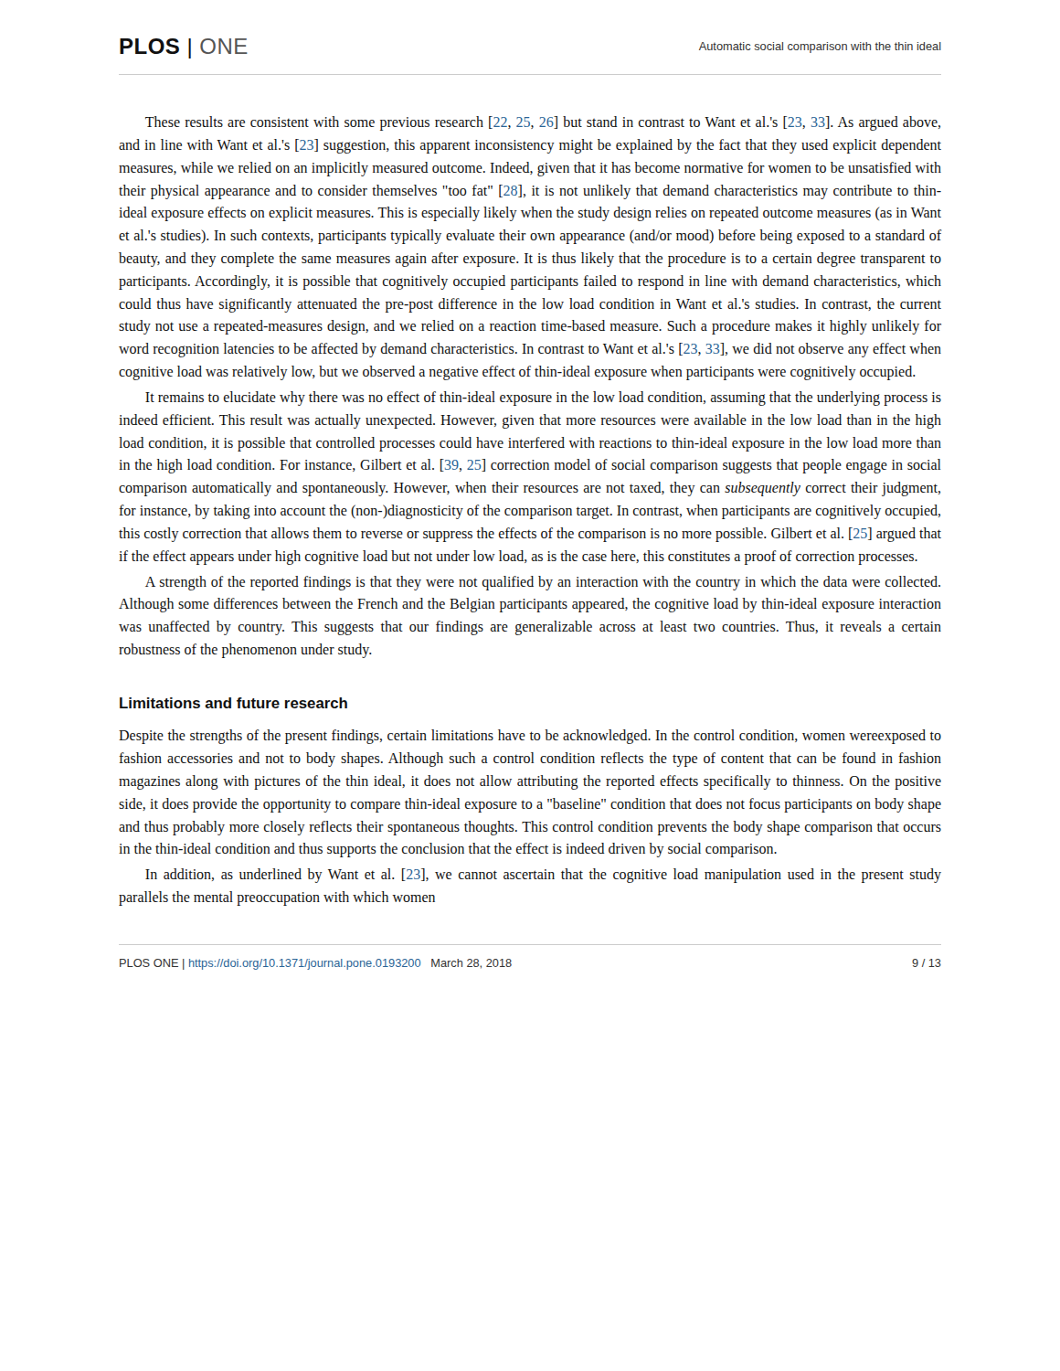PLOS | ONE
Automatic social comparison with the thin ideal
These results are consistent with some previous research [22, 25, 26] but stand in contrast to Want et al.'s [23, 33]. As argued above, and in line with Want et al.'s [23] suggestion, this apparent inconsistency might be explained by the fact that they used explicit dependent measures, while we relied on an implicitly measured outcome. Indeed, given that it has become normative for women to be unsatisfied with their physical appearance and to consider themselves "too fat" [28], it is not unlikely that demand characteristics may contribute to thin-ideal exposure effects on explicit measures. This is especially likely when the study design relies on repeated outcome measures (as in Want et al.'s studies). In such contexts, participants typically evaluate their own appearance (and/or mood) before being exposed to a standard of beauty, and they complete the same measures again after exposure. It is thus likely that the procedure is to a certain degree transparent to participants. Accordingly, it is possible that cognitively occupied participants failed to respond in line with demand characteristics, which could thus have significantly attenuated the pre-post difference in the low load condition in Want et al.'s studies. In contrast, the current study not use a repeated-measures design, and we relied on a reaction time-based measure. Such a procedure makes it highly unlikely for word recognition latencies to be affected by demand characteristics. In contrast to Want et al.'s [23, 33], we did not observe any effect when cognitive load was relatively low, but we observed a negative effect of thin-ideal exposure when participants were cognitively occupied.
It remains to elucidate why there was no effect of thin-ideal exposure in the low load condition, assuming that the underlying process is indeed efficient. This result was actually unexpected. However, given that more resources were available in the low load than in the high load condition, it is possible that controlled processes could have interfered with reactions to thin-ideal exposure in the low load more than in the high load condition. For instance, Gilbert et al. [39, 25] correction model of social comparison suggests that people engage in social comparison automatically and spontaneously. However, when their resources are not taxed, they can subsequently correct their judgment, for instance, by taking into account the (non-)diagnosticity of the comparison target. In contrast, when participants are cognitively occupied, this costly correction that allows them to reverse or suppress the effects of the comparison is no more possible. Gilbert et al. [25] argued that if the effect appears under high cognitive load but not under low load, as is the case here, this constitutes a proof of correction processes.
A strength of the reported findings is that they were not qualified by an interaction with the country in which the data were collected. Although some differences between the French and the Belgian participants appeared, the cognitive load by thin-ideal exposure interaction was unaffected by country. This suggests that our findings are generalizable across at least two countries. Thus, it reveals a certain robustness of the phenomenon under study.
Limitations and future research
Despite the strengths of the present findings, certain limitations have to be acknowledged. In the control condition, women wereexposed to fashion accessories and not to body shapes. Although such a control condition reflects the type of content that can be found in fashion magazines along with pictures of the thin ideal, it does not allow attributing the reported effects specifically to thinness. On the positive side, it does provide the opportunity to compare thin-ideal exposure to a "baseline" condition that does not focus participants on body shape and thus probably more closely reflects their spontaneous thoughts. This control condition prevents the body shape comparison that occurs in the thin-ideal condition and thus supports the conclusion that the effect is indeed driven by social comparison.
In addition, as underlined by Want et al. [23], we cannot ascertain that the cognitive load manipulation used in the present study parallels the mental preoccupation with which women
PLOS ONE | https://doi.org/10.1371/journal.pone.0193200 March 28, 2018
9 / 13